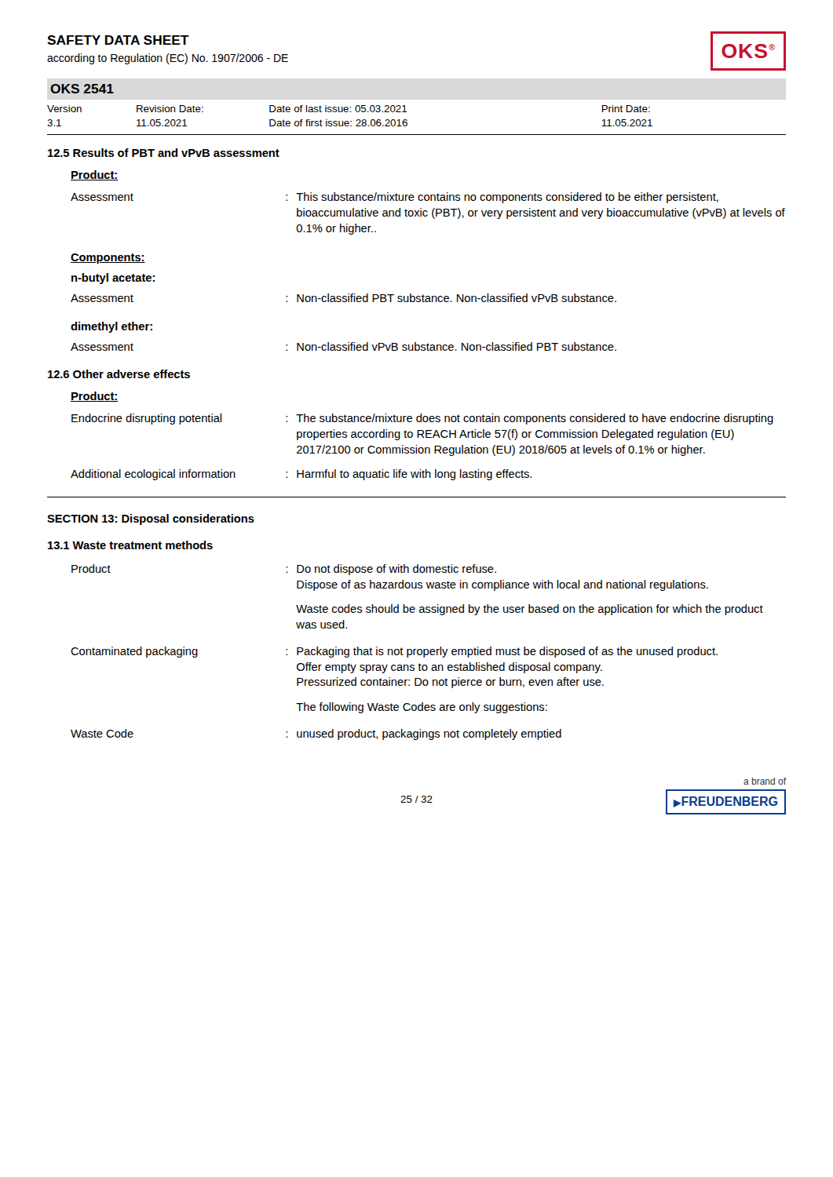SAFETY DATA SHEET
according to Regulation (EC) No. 1907/2006 - DE
OKS®
OKS 2541
| Version 3.1 | Revision Date: 11.05.2021 | Date of last issue: 05.03.2021 Date of first issue: 28.06.2016 | Print Date: 11.05.2021 |
12.5 Results of PBT and vPvB assessment
Product:
| Assessment | : | This substance/mixture contains no components considered to be either persistent, bioaccumulative and toxic (PBT), or very persistent and very bioaccumulative (vPvB) at levels of 0.1% or higher.. |
Components:
n-butyl acetate:
| Assessment | : | Non-classified PBT substance. Non-classified vPvB substance. |
dimethyl ether:
| Assessment | : | Non-classified vPvB substance. Non-classified PBT substance. |
12.6 Other adverse effects
Product:
| Endocrine disrupting potential | : | The substance/mixture does not contain components considered to have endocrine disrupting properties according to REACH Article 57(f) or Commission Delegated regulation (EU) 2017/2100 or Commission Regulation (EU) 2018/605 at levels of 0.1% or higher. |
| Additional ecological information | : | Harmful to aquatic life with long lasting effects. |
SECTION 13: Disposal considerations
13.1 Waste treatment methods
| Product | : | Do not dispose of with domestic refuse. Dispose of as hazardous waste in compliance with local and national regulations. Waste codes should be assigned by the user based on the application for which the product was used. |
| Contaminated packaging | : | Packaging that is not properly emptied must be disposed of as the unused product. Offer empty spray cans to an established disposal company. Pressurized container: Do not pierce or burn, even after use. The following Waste Codes are only suggestions: |
| Waste Code | : | unused product, packagings not completely emptied |
25 / 32
a brand of
FREUDENBERG